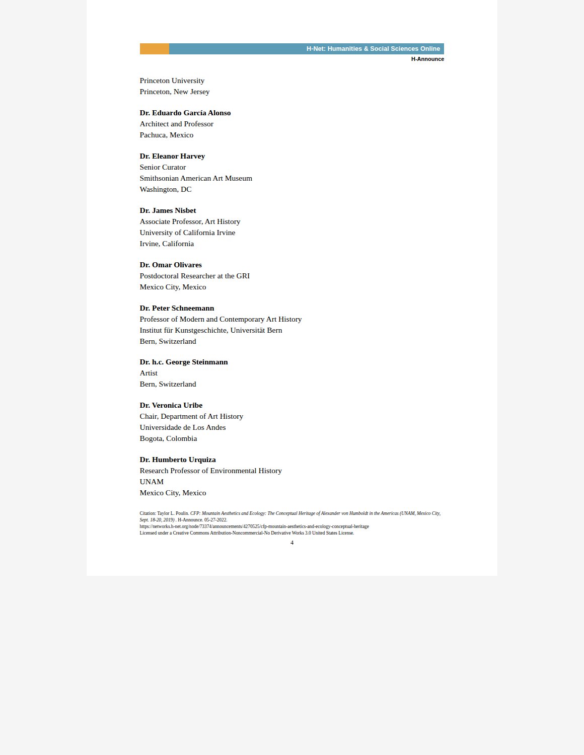H-Net: Humanities & Social Sciences Online
H-Announce
Princeton University
Princeton, New Jersey
Dr. Eduardo García Alonso
Architect and Professor
Pachuca, Mexico
Dr. Eleanor Harvey
Senior Curator
Smithsonian American Art Museum
Washington, DC
Dr. James Nisbet
Associate Professor, Art History
University of California Irvine
Irvine, California
Dr. Omar Olivares
Postdoctoral Researcher at the GRI
Mexico City, Mexico
Dr. Peter Schneemann
Professor of Modern and Contemporary Art History
Institut für Kunstgeschichte, Universität Bern
Bern, Switzerland
Dr. h.c. George Steinmann
Artist
Bern, Switzerland
Dr. Veronica Uribe
Chair, Department of Art History
Universidade de Los Andes
Bogota, Colombia
Dr. Humberto Urquiza
Research Professor of Environmental History
UNAM
Mexico City, Mexico
Citation: Taylor L. Poulin. CFP: Mountain Aesthetics and Ecology: The Conceptual Heritage of Alexander von Humboldt in the Americas (UNAM, Mexico City, Sept. 18-20, 2019) . H-Announce. 05-27-2022.
https://networks.h-net.org/node/73374/announcements/4270525/cfp-mountain-aesthetics-and-ecology-conceptual-heritage
Licensed under a Creative Commons Attribution-Noncommercial-No Derivative Works 3.0 United States License.
4